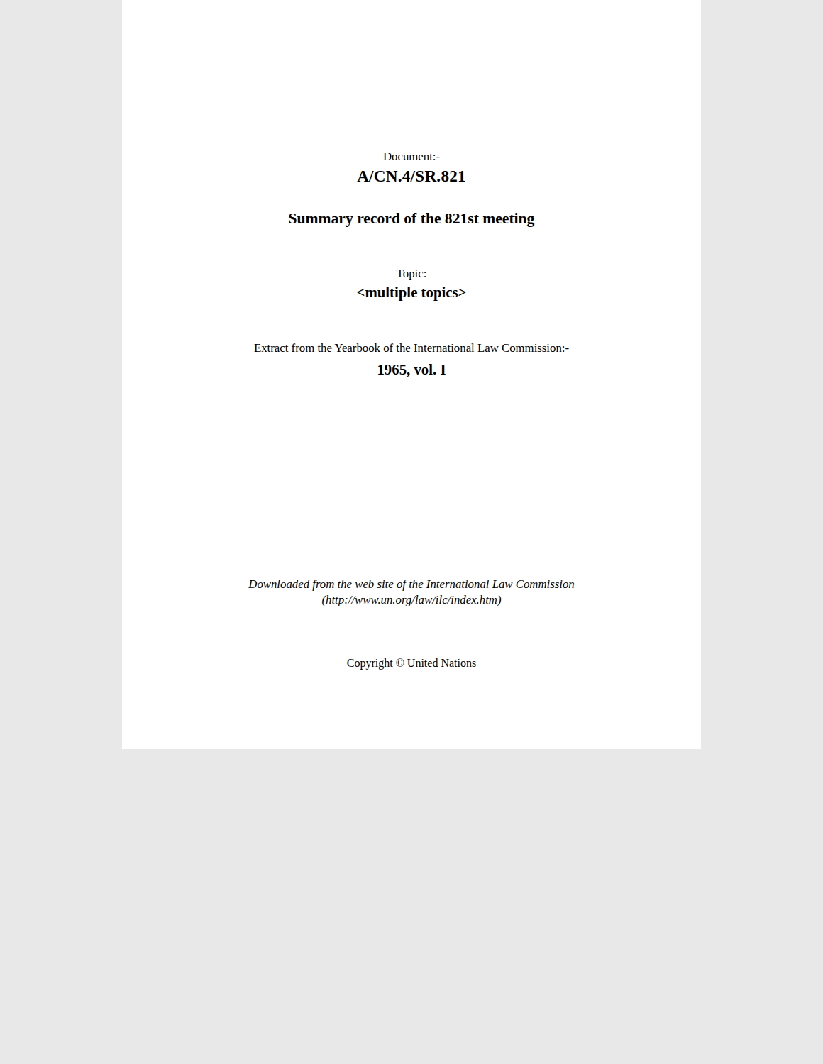Document:-
A/CN.4/SR.821
Summary record of the 821st meeting
Topic:
<multiple topics>
Extract from the Yearbook of the International Law Commission:-
1965, vol. I
Downloaded from the web site of the International Law Commission
(http://www.un.org/law/ilc/index.htm)
Copyright © United Nations